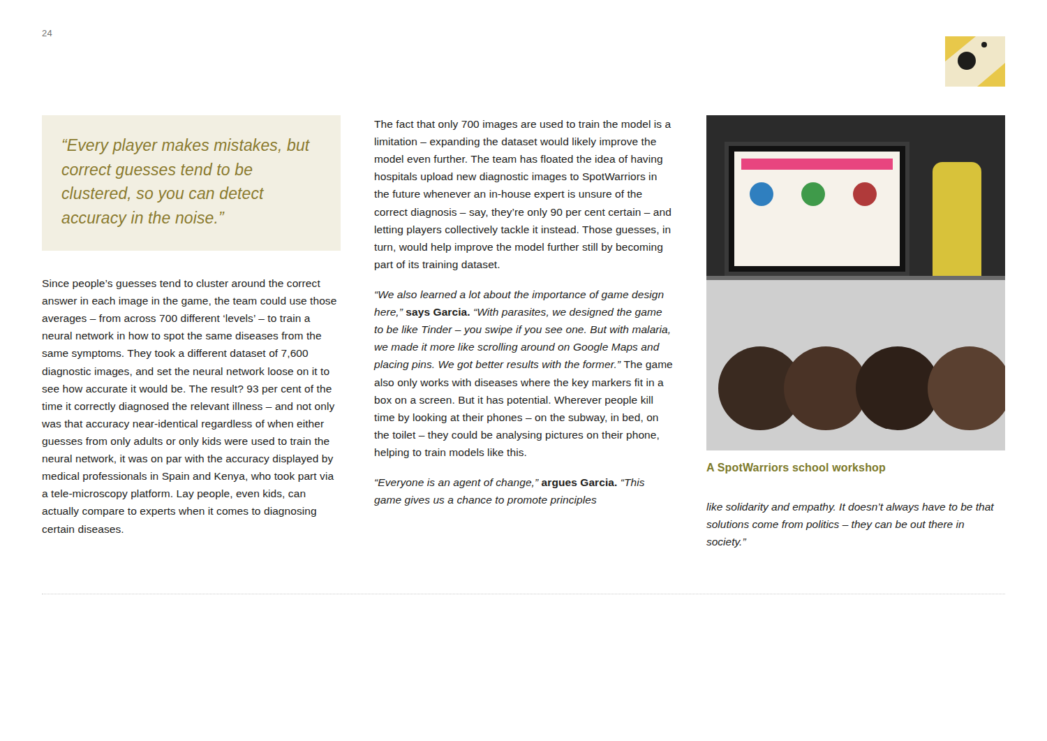24
“Every player makes mistakes, but correct guesses tend to be clustered, so you can detect accuracy in the noise.”
Since people’s guesses tend to cluster around the correct answer in each image in the game, the team could use those averages – from across 700 different ‘levels’ – to train a neural network in how to spot the same diseases from the same symptoms. They took a different dataset of 7,600 diagnostic images, and set the neural network loose on it to see how accurate it would be. The result? 93 per cent of the time it correctly diagnosed the relevant illness – and not only was that accuracy near-identical regardless of when either guesses from only adults or only kids were used to train the neural network, it was on par with the accuracy displayed by medical professionals in Spain and Kenya, who took part via a tele-microscopy platform. Lay people, even kids, can actually compare to experts when it comes to diagnosing certain diseases.
The fact that only 700 images are used to train the model is a limitation – expanding the dataset would likely improve the model even further. The team has floated the idea of having hospitals upload new diagnostic images to SpotWarriors in the future whenever an in-house expert is unsure of the correct diagnosis – say, they’re only 90 per cent certain – and letting players collectively tackle it instead. Those guesses, in turn, would help improve the model further still by becoming part of its training dataset.
“We also learned a lot about the importance of game design here,” says Garcia. “With parasites, we designed the game to be like Tinder – you swipe if you see one. But with malaria, we made it more like scrolling around on Google Maps and placing pins. We got better results with the former.” The game also only works with diseases where the key markers fit in a box on a screen. But it has potential. Wherever people kill time by looking at their phones – on the subway, in bed, on the toilet – they could be analysing pictures on their phone, helping to train models like this.
“Everyone is an agent of change,” argues Garcia. “This game gives us a chance to promote principles
A SpotWarriors school workshop
like solidarity and empathy. It doesn’t always have to be that solutions come from politics – they can be out there in society.”